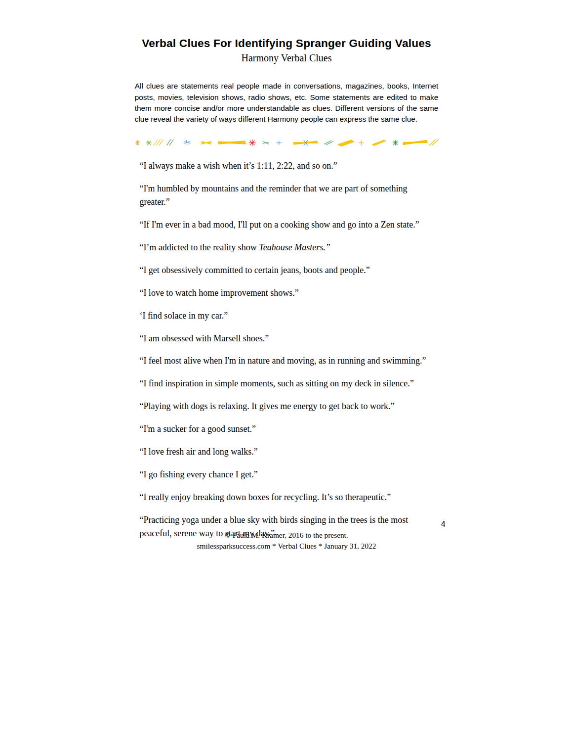Verbal Clues For Identifying Spranger Guiding Values
Harmony Verbal Clues
All clues are statements real people made in conversations, magazines, books, Internet posts, movies, television shows, radio shows, etc. Some statements are edited to make them more concise and/or more understandable as clues. Different versions of the same clue reveal the variety of ways different Harmony people can express the same clue.
“I always make a wish when it’s 1:11, 2:22, and so on.”
“I'm humbled by mountains and the reminder that we are part of something greater.”
“If I'm ever in a bad mood, I'll put on a cooking show and go into a Zen state.”
“I’m addicted to the reality show Teahouse Masters.”
“I get obsessively committed to certain jeans, boots and people.”
“I love to watch home improvement shows.”
‘I find solace in my car.”
“I am obsessed with Marsell shoes.”
“I feel most alive when I'm in nature and moving, as in running and swimming.”
“I find inspiration in simple moments, such as sitting on my deck in silence.”
“Playing with dogs is relaxing. It gives me energy to get back to work.”
“I'm a sucker for a good sunset.”
“I love fresh air and long walks.”
“I go fishing every chance I get.”
“I really enjoy breaking down boxes for recycling. It’s so therapeutic.”
“Practicing yoga under a blue sky with birds singing in the trees is the most peaceful, serene way to start my day.”
4
© Paula M. Kramer, 2016 to the present.
smilessparksuccess.com * Verbal Clues * January 31, 2022